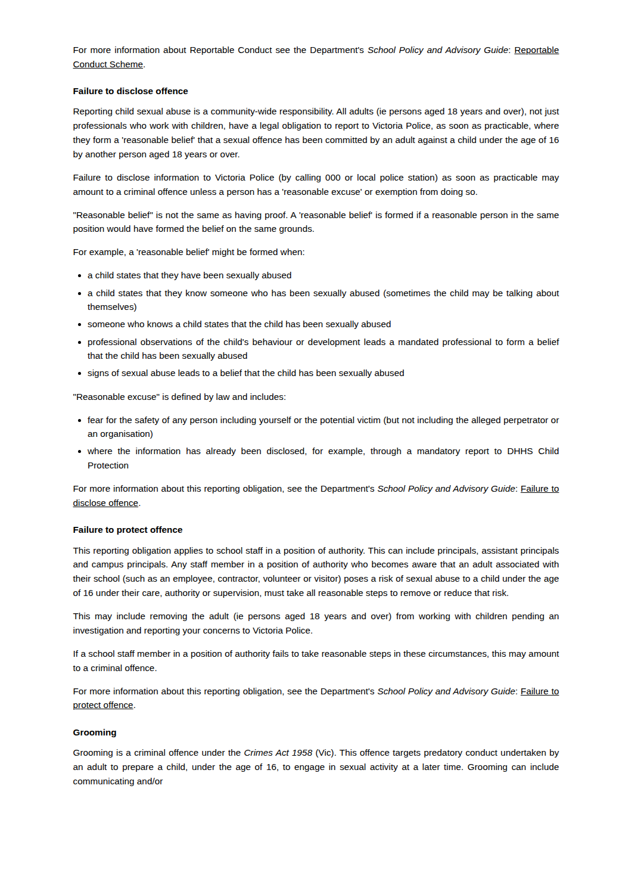For more information about Reportable Conduct see the Department's School Policy and Advisory Guide: Reportable Conduct Scheme.
Failure to disclose offence
Reporting child sexual abuse is a community-wide responsibility. All adults (ie persons aged 18 years and over), not just professionals who work with children, have a legal obligation to report to Victoria Police, as soon as practicable, where they form a 'reasonable belief' that a sexual offence has been committed by an adult against a child under the age of 16 by another person aged 18 years or over.
Failure to disclose information to Victoria Police (by calling 000 or local police station) as soon as practicable may amount to a criminal offence unless a person has a 'reasonable excuse' or exemption from doing so.
"Reasonable belief" is not the same as having proof. A 'reasonable belief' is formed if a reasonable person in the same position would have formed the belief on the same grounds.
For example, a 'reasonable belief' might be formed when:
a child states that they have been sexually abused
a child states that they know someone who has been sexually abused (sometimes the child may be talking about themselves)
someone who knows a child states that the child has been sexually abused
professional observations of the child's behaviour or development leads a mandated professional to form a belief that the child has been sexually abused
signs of sexual abuse leads to a belief that the child has been sexually abused
"Reasonable excuse" is defined by law and includes:
fear for the safety of any person including yourself or the potential victim (but not including the alleged perpetrator or an organisation)
where the information has already been disclosed, for example, through a mandatory report to DHHS Child Protection
For more information about this reporting obligation, see the Department's School Policy and Advisory Guide: Failure to disclose offence.
Failure to protect offence
This reporting obligation applies to school staff in a position of authority. This can include principals, assistant principals and campus principals. Any staff member in a position of authority who becomes aware that an adult associated with their school (such as an employee, contractor, volunteer or visitor) poses a risk of sexual abuse to a child under the age of 16 under their care, authority or supervision, must take all reasonable steps to remove or reduce that risk.
This may include removing the adult (ie persons aged 18 years and over) from working with children pending an investigation and reporting your concerns to Victoria Police.
If a school staff member in a position of authority fails to take reasonable steps in these circumstances, this may amount to a criminal offence.
For more information about this reporting obligation, see the Department's School Policy and Advisory Guide: Failure to protect offence.
Grooming
Grooming is a criminal offence under the Crimes Act 1958 (Vic). This offence targets predatory conduct undertaken by an adult to prepare a child, under the age of 16, to engage in sexual activity at a later time. Grooming can include communicating and/or